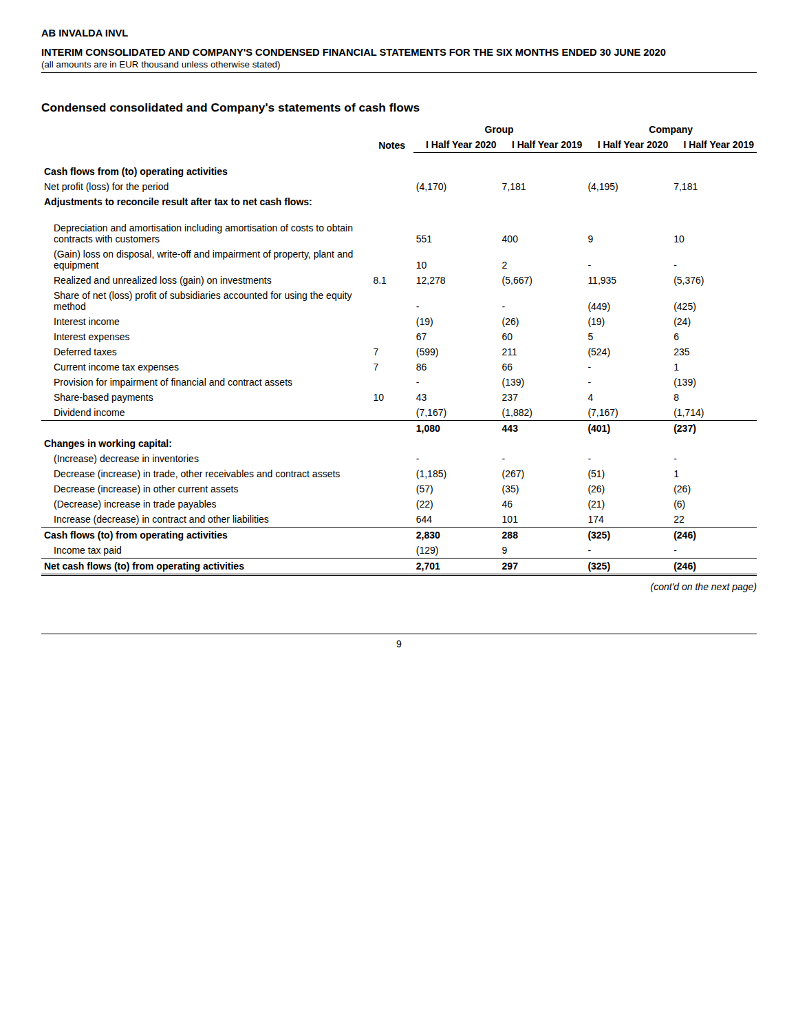AB INVALDA INVL
INTERIM CONSOLIDATED AND COMPANY'S CONDENSED FINANCIAL STATEMENTS FOR THE SIX MONTHS ENDED 30 JUNE 2020
(all amounts are in EUR thousand unless otherwise stated)
Condensed consolidated and Company's statements of cash flows
| | | Group | Company |
| --- | --- | --- | --- |
| | Notes | I Half Year 2020 | I Half Year 2019 | I Half Year 2020 | I Half Year 2019 |
| Cash flows from (to) operating activities | | | | | |
| Net profit (loss) for the period | | (4,170) | 7,181 | (4,195) | 7,181 |
| Adjustments to reconcile result after tax to net cash flows: | | | | | |
| Depreciation and amortisation including amortisation of costs to obtain contracts with customers | | 551 | 400 | 9 | 10 |
| (Gain) loss on disposal, write-off and impairment of property, plant and equipment | | 10 | 2 | - | - |
| Realized and unrealized loss (gain) on investments | 8.1 | 12,278 | (5,667) | 11,935 | (5,376) |
| Share of net (loss) profit of subsidiaries accounted for using the equity method | | - | - | (449) | (425) |
| Interest income | | (19) | (26) | (19) | (24) |
| Interest expenses | | 67 | 60 | 5 | 6 |
| Deferred taxes | 7 | (599) | 211 | (524) | 235 |
| Current income tax expenses | 7 | 86 | 66 | - | 1 |
| Provision for impairment of financial and contract assets | | - | (139) | - | (139) |
| Share-based payments | 10 | 43 | 237 | 4 | 8 |
| Dividend income | | (7,167) | (1,882) | (7,167) | (1,714) |
| | | 1,080 | 443 | (401) | (237) |
| Changes in working capital: | | | | | |
| (Increase) decrease in inventories | | - | - | - | - |
| Decrease (increase) in trade, other receivables and contract assets | | (1,185) | (267) | (51) | 1 |
| Decrease (increase) in other current assets | | (57) | (35) | (26) | (26) |
| (Decrease) increase in trade payables | | (22) | 46 | (21) | (6) |
| Increase (decrease) in contract and other liabilities | | 644 | 101 | 174 | 22 |
| Cash flows (to) from operating activities | | 2,830 | 288 | (325) | (246) |
| Income tax paid | | (129) | 9 | - | - |
| Net cash flows (to) from operating activities | | 2,701 | 297 | (325) | (246) |
(cont'd on the next page)
9